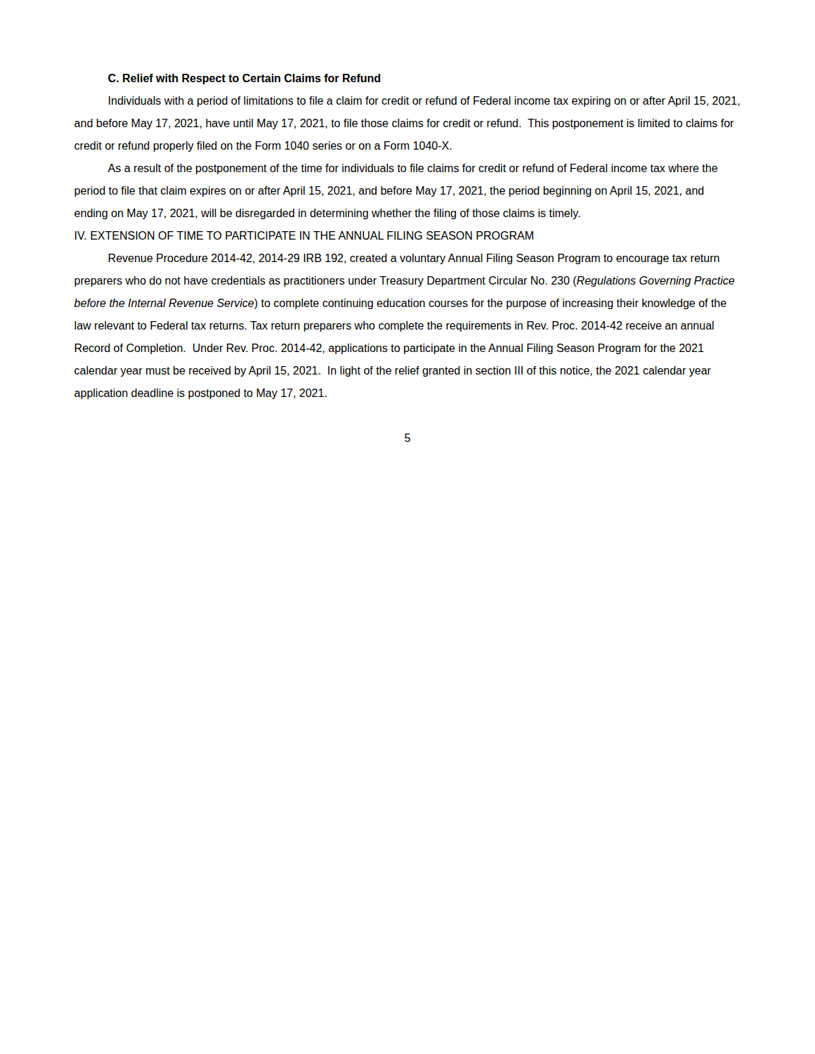C. Relief with Respect to Certain Claims for Refund
Individuals with a period of limitations to file a claim for credit or refund of Federal income tax expiring on or after April 15, 2021, and before May 17, 2021, have until May 17, 2021, to file those claims for credit or refund. This postponement is limited to claims for credit or refund properly filed on the Form 1040 series or on a Form 1040-X.
As a result of the postponement of the time for individuals to file claims for credit or refund of Federal income tax where the period to file that claim expires on or after April 15, 2021, and before May 17, 2021, the period beginning on April 15, 2021, and ending on May 17, 2021, will be disregarded in determining whether the filing of those claims is timely.
IV. EXTENSION OF TIME TO PARTICIPATE IN THE ANNUAL FILING SEASON PROGRAM
Revenue Procedure 2014-42, 2014-29 IRB 192, created a voluntary Annual Filing Season Program to encourage tax return preparers who do not have credentials as practitioners under Treasury Department Circular No. 230 (Regulations Governing Practice before the Internal Revenue Service) to complete continuing education courses for the purpose of increasing their knowledge of the law relevant to Federal tax returns. Tax return preparers who complete the requirements in Rev. Proc. 2014-42 receive an annual Record of Completion. Under Rev. Proc. 2014-42, applications to participate in the Annual Filing Season Program for the 2021 calendar year must be received by April 15, 2021. In light of the relief granted in section III of this notice, the 2021 calendar year application deadline is postponed to May 17, 2021.
5